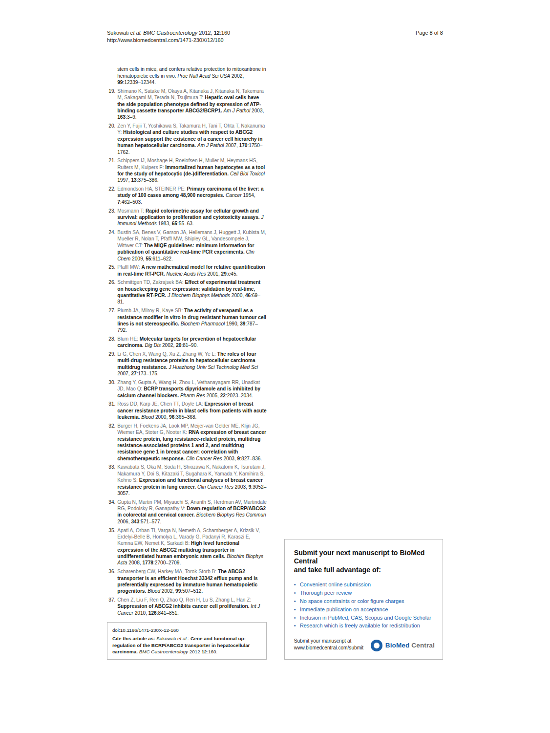Sukowati et al. BMC Gastroenterology 2012, 12:160
http://www.biomedcentral.com/1471-230X/12/160
Page 8 of 8
stem cells in mice, and confers relative protection to mitoxantrone in hematopoietic cells in vivo. Proc Natl Acad Sci USA 2002, 99:12339–12344.
19. Shimano K, Satake M, Okaya A, Kitanaka J, Kitanaka N, Takemura M, Sakagami M, Terada N, Tsujimura T: Hepatic oval cells have the side population phenotype defined by expression of ATP-binding cassette transporter ABCG2/BCRP1. Am J Pathol 2003, 163:3–9.
20. Zen Y, Fujii T, Yoshikawa S, Takamura H, Tani T, Ohta T, Nakanuma Y: Histological and culture studies with respect to ABCG2 expression support the existence of a cancer cell hierarchy in human hepatocellular carcinoma. Am J Pathol 2007, 170:1750–1762.
21. Schippers IJ, Moshage H, Roelofsen H, Muller M, Heymans HS, Ruiters M, Kuipers F: Immortalized human hepatocytes as a tool for the study of hepatocytic (de-)differentiation. Cell Biol Toxicol 1997, 13:375–386.
22. Edmondson HA, STEINER PE: Primary carcinoma of the liver: a study of 100 cases among 48,900 necropsies. Cancer 1954, 7:462–503.
23. Mosmann T: Rapid colorimetric assay for cellular growth and survival: application to proliferation and cytotoxicity assays. J Immunol Methods 1983, 65:55–63.
24. Bustin SA, Benes V, Garson JA, Hellemans J, Huggett J, Kubista M, Mueller R, Nolan T, Pfaffl MW, Shipley GL, Vandesompele J, Wittwer CT: The MIQE guidelines: minimum information for publication of quantitative real-time PCR experiments. Clin Chem 2009, 55:611–622.
25. Pfaffl MW: A new mathematical model for relative quantification in real-time RT-PCR. Nucleic Acids Res 2001, 29:e45.
26. Schmittgen TD, Zakrajsek BA: Effect of experimental treatment on housekeeping gene expression: validation by real-time, quantitative RT-PCR. J Biochem Biophys Methods 2000, 46:69–81.
27. Plumb JA, Milroy R, Kaye SB: The activity of verapamil as a resistance modifier in vitro in drug resistant human tumour cell lines is not stereospecific. Biochem Pharmacol 1990, 39:787–792.
28. Blum HE: Molecular targets for prevention of hepatocellular carcinoma. Dig Dis 2002, 20:81–90.
29. Li G, Chen X, Wang Q, Xu Z, Zhang W, Ye L: The roles of four multi-drug resistance proteins in hepatocellular carcinoma multidrug resistance. J Huazhong Univ Sci Technolog Med Sci 2007, 27:173–175.
30. Zhang Y, Gupta A, Wang H, Zhou L, Vethanayagam RR, Unadkat JD, Mao Q: BCRP transports dipyridamole and is inhibited by calcium channel blockers. Pharm Res 2005, 22:2023–2034.
31. Ross DD, Karp JE, Chen TT, Doyle LA: Expression of breast cancer resistance protein in blast cells from patients with acute leukemia. Blood 2000, 96:365–368.
32. Burger H, Foekens JA, Look MP, Meijer-van Gelder ME, Klijn JG, Wiemer EA, Stoter G, Nooter K: RNA expression of breast cancer resistance protein, lung resistance-related protein, multidrug resistance-associated proteins 1 and 2, and multidrug resistance gene 1 in breast cancer: correlation with chemotherapeutic response. Clin Cancer Res 2003, 9:827–836.
33. Kawabata S, Oka M, Soda H, Shiozawa K, Nakatomi K, Tsurutani J, Nakamura Y, Doi S, Kitazaki T, Sugahara K, Yamada Y, Kamihira S, Kohno S: Expression and functional analyses of breast cancer resistance protein in lung cancer. Clin Cancer Res 2003, 9:3052–3057.
34. Gupta N, Martin PM, Miyauchi S, Ananth S, Herdman AV, Martindale RG, Podolsky R, Ganapathy V: Down-regulation of BCRP/ABCG2 in colorectal and cervical cancer. Biochem Biophys Res Commun 2006, 343:571–577.
35. Apati A, Orban TI, Varga N, Nemeth A, Schamberger A, Krizsik V, Erdelyi-Belle B, Homolya L, Varady G, Padanyi R, Karaszi E, Kemna EW, Nemet K, Sarkadi B: High level functional expression of the ABCG2 multidrug transporter in undifferentiated human embryonic stem cells. Biochim Biophys Acta 2008, 1778:2700–2709.
36. Scharenberg CW, Harkey MA, Torok-Storb B: The ABCG2 transporter is an efficient Hoechst 33342 efflux pump and is preferentially expressed by immature human hematopoietic progenitors. Blood 2002, 99:507–512.
37. Chen Z, Liu F, Ren Q, Zhao Q, Ren H, Lu S, Zhang L, Han Z: Suppression of ABCG2 inhibits cancer cell proliferation. Int J Cancer 2010, 126:841–851.
doi:10.1186/1471-230X-12-160
Cite this article as: Sukowati et al.: Gene and functional up-regulation of the BCRP/ABCG2 transporter in hepatocellular carcinoma. BMC Gastroenterology 2012 12:160.
Submit your next manuscript to BioMed Central
and take full advantage of:
Convenient online submission
Thorough peer review
No space constraints or color figure charges
Immediate publication on acceptance
Inclusion in PubMed, CAS, Scopus and Google Scholar
Research which is freely available for redistribution
Submit your manuscript at
www.biomedcentral.com/submit
BioMed Central